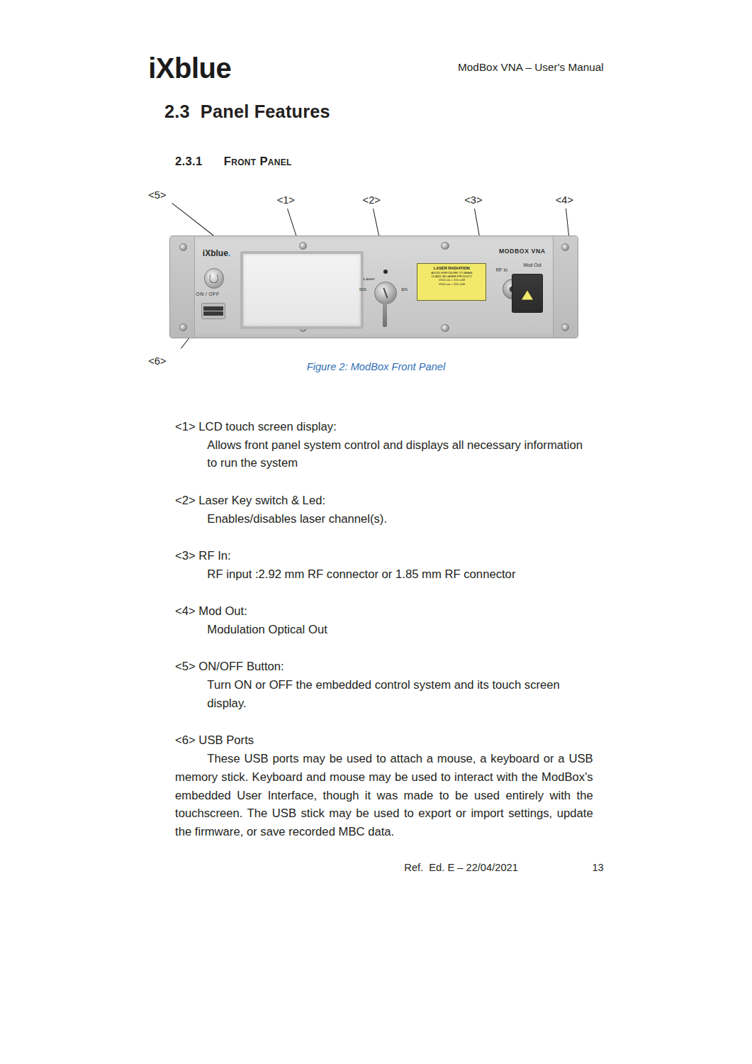iXblue
ModBox VNA – User's Manual
2.3 Panel Features
2.3.1Front Panel
<5> <1> <2> <3> <4> <6>
iXblue.
MODBOX VNA
ON / OFF
Laser
DIS EN
LASER RADIATION
AVOID EXPOSURE TO BEAM
CLASS 3B LASER PRODUCT
1310 nm < 315 mW
1550 nm < 315 mW
RF In
Mod Out
Figure 2: ModBox Front Panel
<1> LCD touch screen display:
Allows front panel system control and displays all necessary information to run the system
<2> Laser Key switch & Led:
Enables/disables laser channel(s).
<3> RF In:
RF input :2.92 mm RF connector or 1.85 mm RF connector
<4> Mod Out:
Modulation Optical Out
<5> ON/OFF Button:
Turn ON or OFF the embedded control system and its touch screen display.
<6> USB Ports
These USB ports may be used to attach a mouse, a keyboard or a USB memory stick. Keyboard and mouse may be used to interact with the ModBox's embedded User Interface, though it was made to be used entirely with the touchscreen. The USB stick may be used to export or import settings, update the firmware, or save recorded MBC data.
Ref. Ed. E – 22/04/2021
13